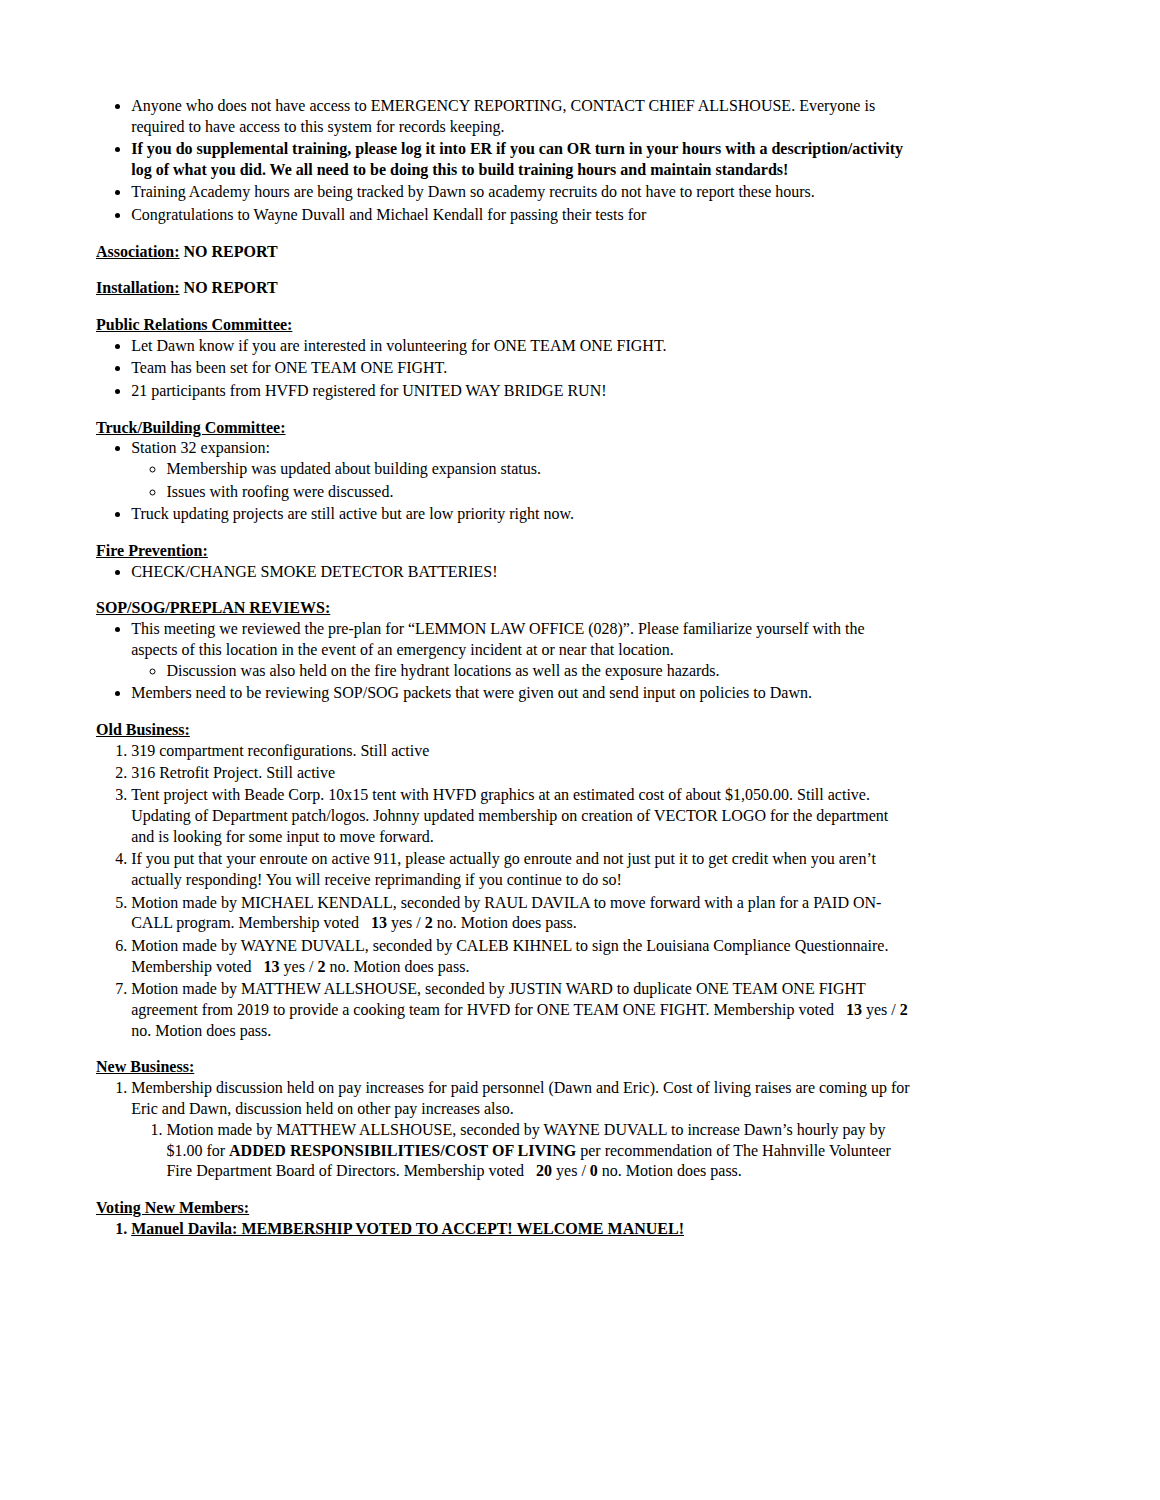Anyone who does not have access to EMERGENCY REPORTING, CONTACT CHIEF ALLSHOUSE. Everyone is required to have access to this system for records keeping.
If you do supplemental training, please log it into ER if you can OR turn in your hours with a description/activity log of what you did. We all need to be doing this to build training hours and maintain standards!
Training Academy hours are being tracked by Dawn so academy recruits do not have to report these hours.
Congratulations to Wayne Duvall and Michael Kendall for passing their tests for
Association: NO REPORT
Installation: NO REPORT
Public Relations Committee:
Let Dawn know if you are interested in volunteering for ONE TEAM ONE FIGHT.
Team has been set for ONE TEAM ONE FIGHT.
21 participants from HVFD registered for UNITED WAY BRIDGE RUN!
Truck/Building Committee:
Station 32 expansion:
Membership was updated about building expansion status.
Issues with roofing were discussed.
Truck updating projects are still active but are low priority right now.
Fire Prevention:
CHECK/CHANGE SMOKE DETECTOR BATTERIES!
SOP/SOG/PREPLAN REVIEWS:
This meeting we reviewed the pre-plan for “LEMMON LAW OFFICE (028)”. Please familiarize yourself with the aspects of this location in the event of an emergency incident at or near that location.
Discussion was also held on the fire hydrant locations as well as the exposure hazards.
Members need to be reviewing SOP/SOG packets that were given out and send input on policies to Dawn.
Old Business:
319 compartment reconfigurations. Still active
316 Retrofit Project. Still active
Tent project with Beade Corp. 10x15 tent with HVFD graphics at an estimated cost of about $1,050.00. Still active. Updating of Department patch/logos. Johnny updated membership on creation of VECTOR LOGO for the department and is looking for some input to move forward.
If you put that your enroute on active 911, please actually go enroute and not just put it to get credit when you aren’t actually responding! You will receive reprimanding if you continue to do so!
Motion made by MICHAEL KENDALL, seconded by RAUL DAVILA to move forward with a plan for a PAID ON-CALL program. Membership voted 13 yes / 2 no. Motion does pass.
Motion made by WAYNE DUVALL, seconded by CALEB KIHNEL to sign the Louisiana Compliance Questionnaire. Membership voted 13 yes / 2 no. Motion does pass.
Motion made by MATTHEW ALLSHOUSE, seconded by JUSTIN WARD to duplicate ONE TEAM ONE FIGHT agreement from 2019 to provide a cooking team for HVFD for ONE TEAM ONE FIGHT. Membership voted 13 yes / 2 no. Motion does pass.
New Business:
Membership discussion held on pay increases for paid personnel (Dawn and Eric). Cost of living raises are coming up for Eric and Dawn, discussion held on other pay increases also.
Motion made by MATTHEW ALLSHOUSE, seconded by WAYNE DUVALL to increase Dawn’s hourly pay by $1.00 for ADDED RESPONSIBILITIES/COST OF LIVING per recommendation of The Hahnville Volunteer Fire Department Board of Directors. Membership voted 20 yes / 0 no. Motion does pass.
Voting New Members:
Manuel Davila: MEMBERSHIP VOTED TO ACCEPT! WELCOME MANUEL!